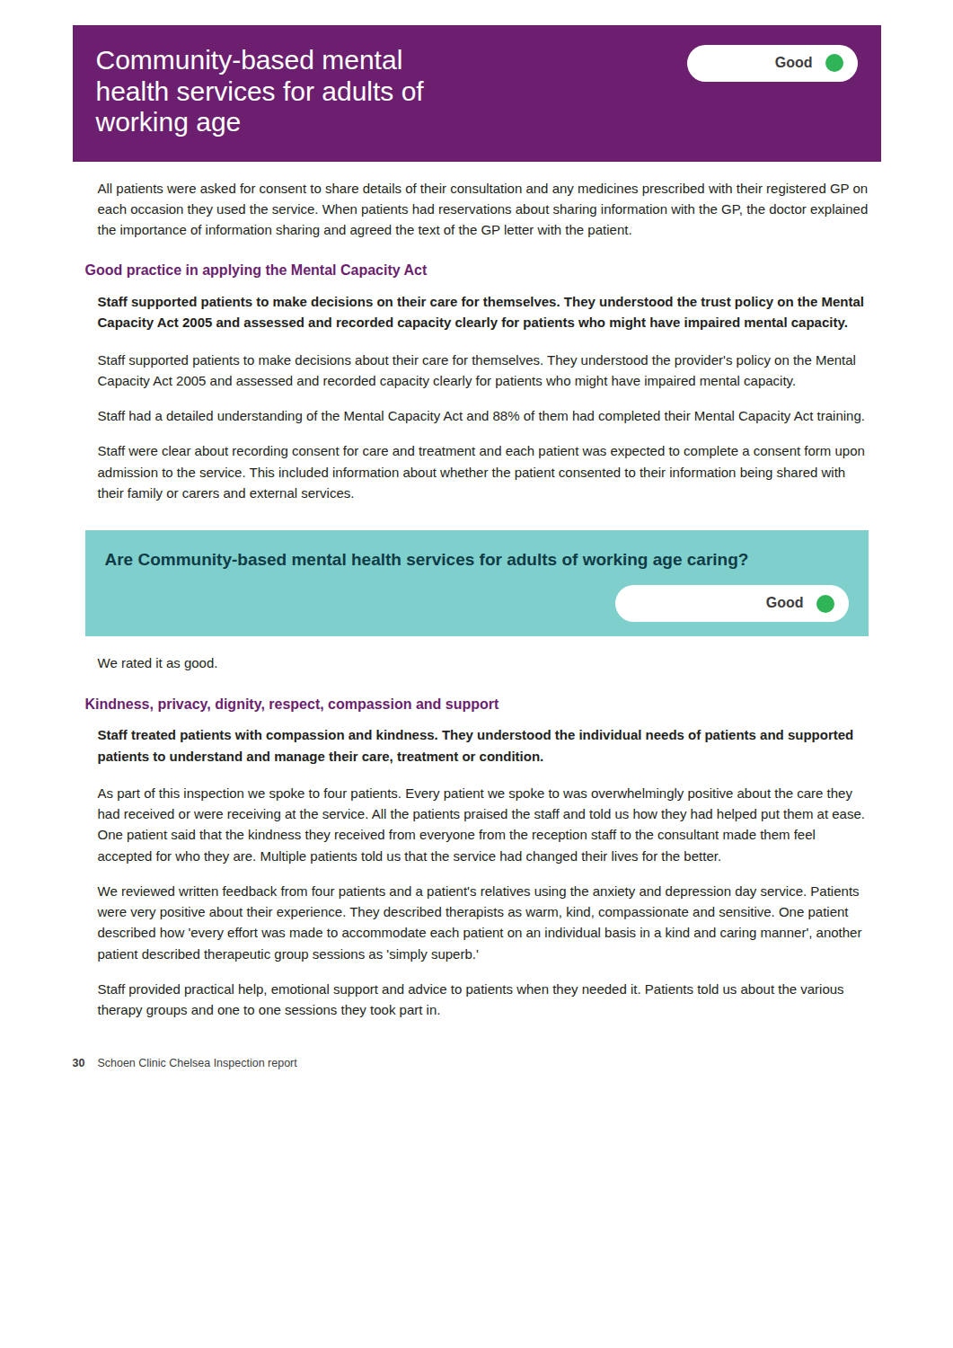Community-based mental
health services for adults of
working age
Good
All patients were asked for consent to share details of their consultation and any medicines prescribed with their registered GP on each occasion they used the service. When patients had reservations about sharing information with the GP, the doctor explained the importance of information sharing and agreed the text of the GP letter with the patient.
Good practice in applying the Mental Capacity Act
Staff supported patients to make decisions on their care for themselves. They understood the trust policy on the Mental Capacity Act 2005 and assessed and recorded capacity clearly for patients who might have impaired mental capacity.
Staff supported patients to make decisions about their care for themselves. They understood the provider's policy on the Mental Capacity Act 2005 and assessed and recorded capacity clearly for patients who might have impaired mental capacity.
Staff had a detailed understanding of the Mental Capacity Act and 88% of them had completed their Mental Capacity Act training.
Staff were clear about recording consent for care and treatment and each patient was expected to complete a consent form upon admission to the service. This included information about whether the patient consented to their information being shared with their family or carers and external services.
Are Community-based mental health services for adults of working age caring?
Good
We rated it as good.
Kindness, privacy, dignity, respect, compassion and support
Staff treated patients with compassion and kindness. They understood the individual needs of patients and supported patients to understand and manage their care, treatment or condition.
As part of this inspection we spoke to four patients. Every patient we spoke to was overwhelmingly positive about the care they had received or were receiving at the service. All the patients praised the staff and told us how they had helped put them at ease. One patient said that the kindness they received from everyone from the reception staff to the consultant made them feel accepted for who they are. Multiple patients told us that the service had changed their lives for the better.
We reviewed written feedback from four patients and a patient's relatives using the anxiety and depression day service. Patients were very positive about their experience. They described therapists as warm, kind, compassionate and sensitive. One patient described how 'every effort was made to accommodate each patient on an individual basis in a kind and caring manner', another patient described therapeutic group sessions as 'simply superb.'
Staff provided practical help, emotional support and advice to patients when they needed it. Patients told us about the various therapy groups and one to one sessions they took part in.
30 Schoen Clinic Chelsea Inspection report